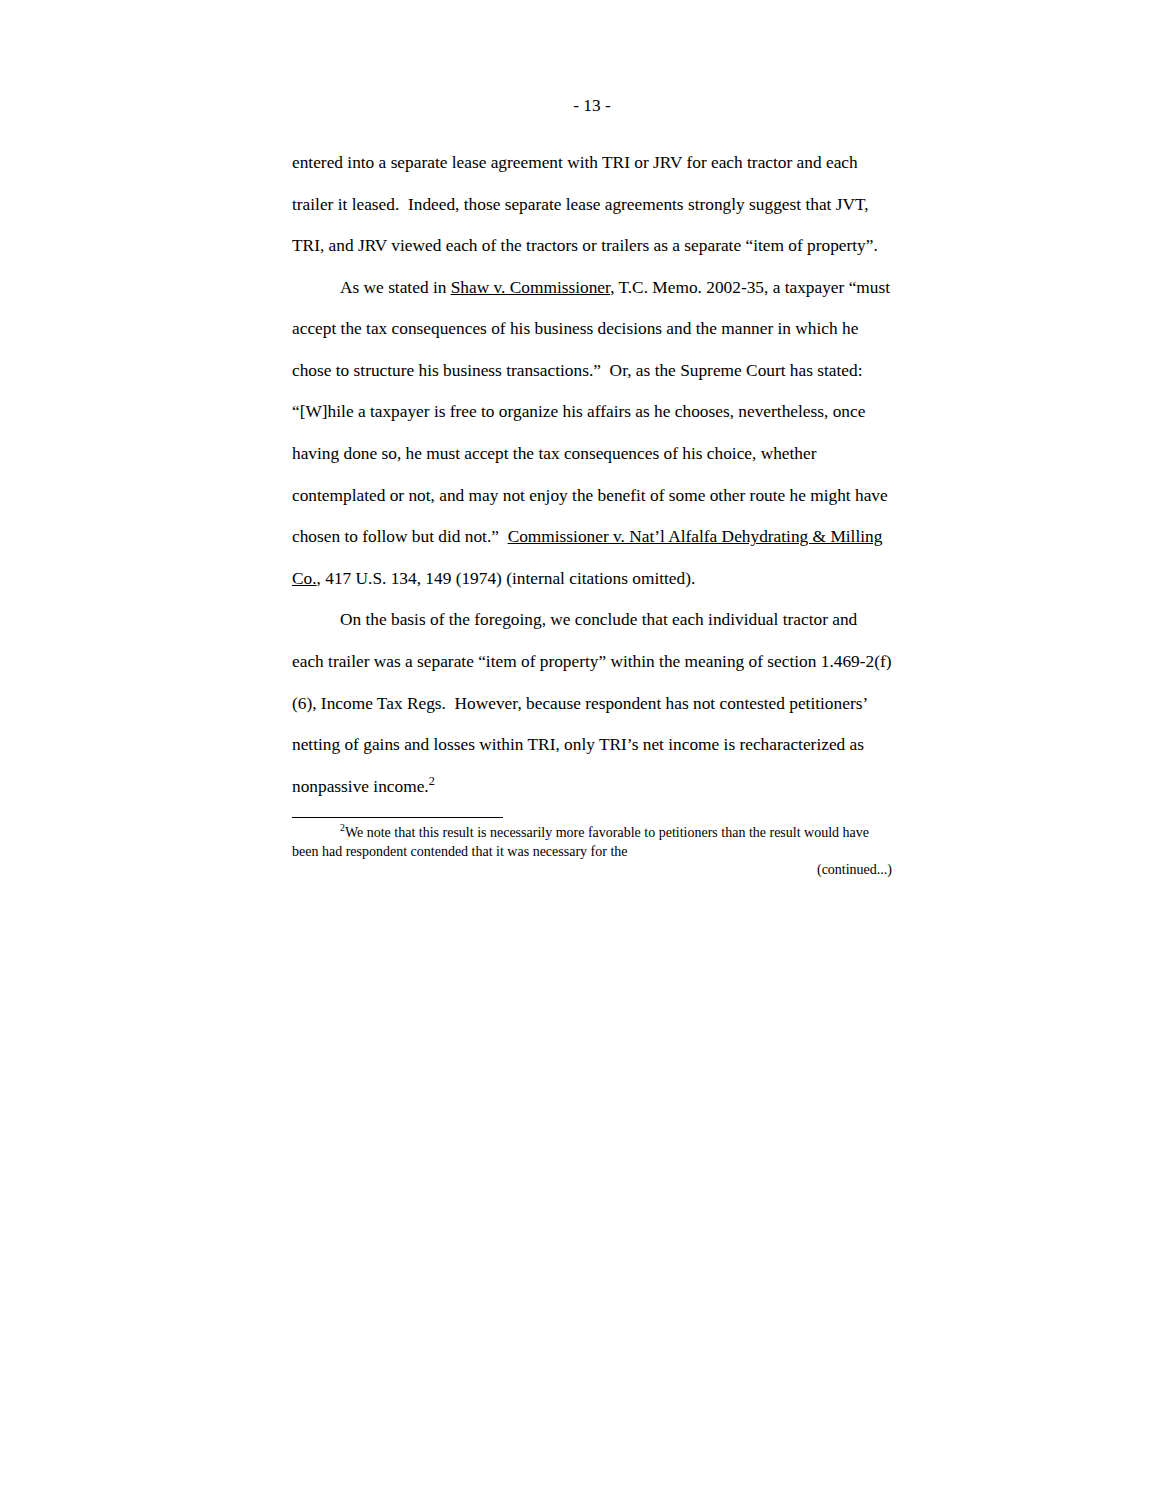- 13 -
entered into a separate lease agreement with TRI or JRV for each tractor and each trailer it leased. Indeed, those separate lease agreements strongly suggest that JVT, TRI, and JRV viewed each of the tractors or trailers as a separate “item of property”.
As we stated in Shaw v. Commissioner, T.C. Memo. 2002-35, a taxpayer “must accept the tax consequences of his business decisions and the manner in which he chose to structure his business transactions.” Or, as the Supreme Court has stated: “[W]hile a taxpayer is free to organize his affairs as he chooses, nevertheless, once having done so, he must accept the tax consequences of his choice, whether contemplated or not, and may not enjoy the benefit of some other route he might have chosen to follow but did not.” Commissioner v. Nat’l Alfalfa Dehydrating & Milling Co., 417 U.S. 134, 149 (1974) (internal citations omitted).
On the basis of the foregoing, we conclude that each individual tractor and each trailer was a separate “item of property” within the meaning of section 1.469-2(f)(6), Income Tax Regs. However, because respondent has not contested petitioners’ netting of gains and losses within TRI, only TRI’s net income is recharacterized as nonpassive income.2
2We note that this result is necessarily more favorable to petitioners than the result would have been had respondent contended that it was necessary for the
(continued...)